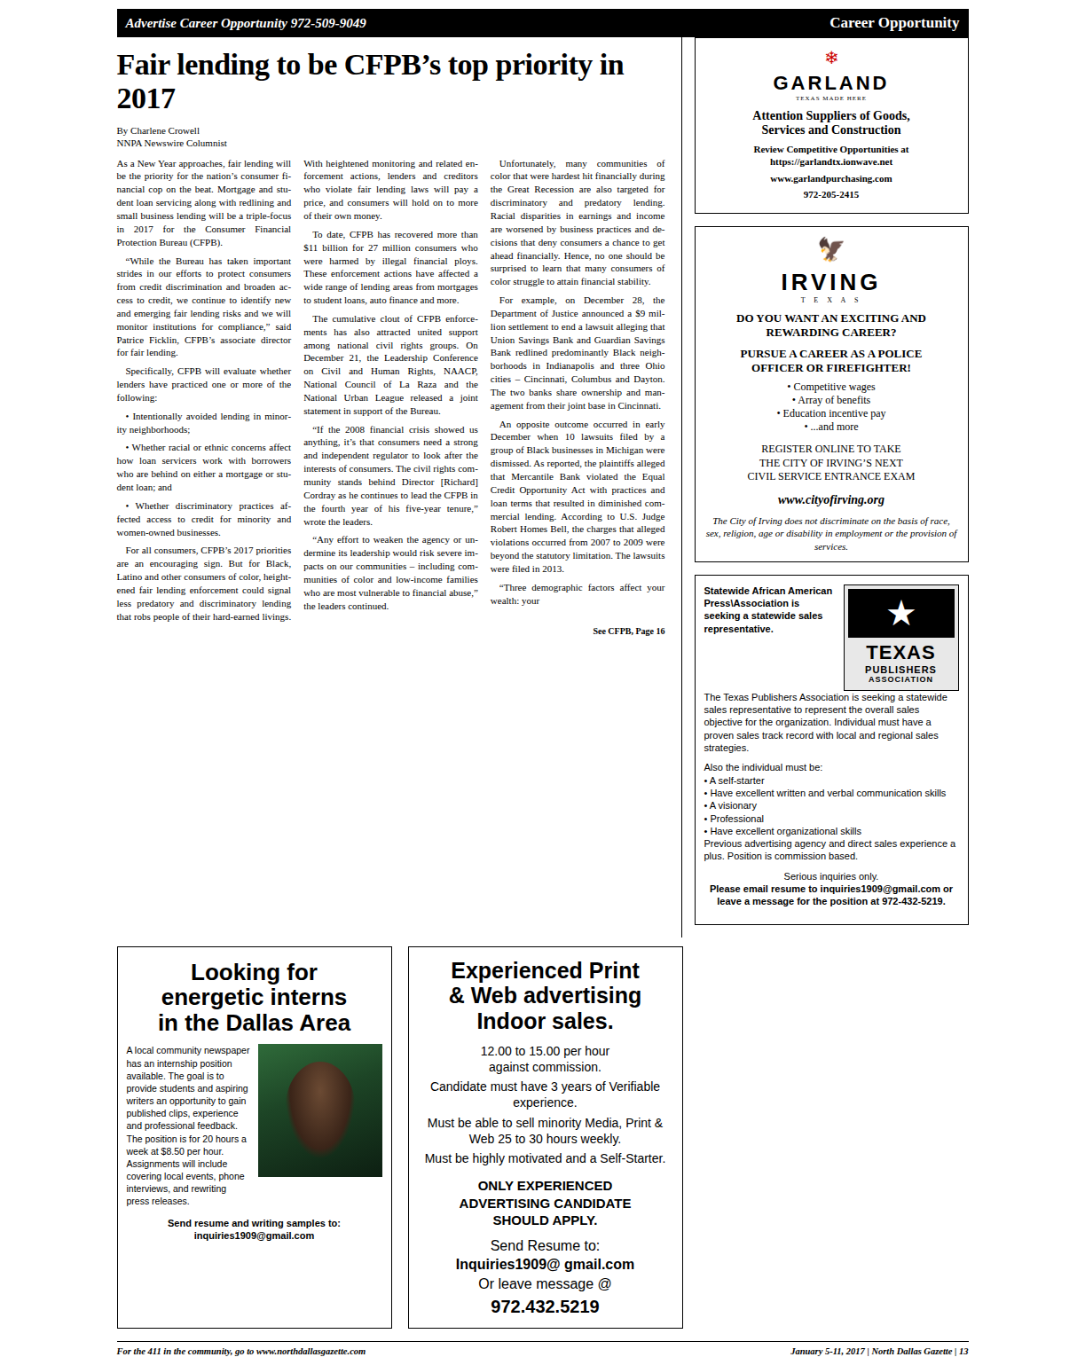Advertise Career Opportunity 972-509-9049
Career Opportunity
Fair lending to be CFPB’s top priority in 2017
By Charlene Crowell
NNPA Newswire Columnist
As a New Year approaches, fair lending will be the priority for the nation’s consumer financial cop on the beat. Mortgage and student loan servicing along with redlining and small business lending will be a triple-focus in 2017 for the Consumer Financial Protection Bureau (CFPB).
“While the Bureau has taken important strides in our efforts to protect consumers from credit discrimination and broaden access to credit, we continue to identify new and emerging fair lending risks and we will monitor institutions for compliance,” said Patrice Ficklin, CFPB’s associate director for fair lending.
Specifically, CFPB will evaluate whether lenders have practiced one or more of the following:
• Intentionally avoided lending in minority neighborhoods;
• Whether racial or ethnic concerns affect how loan servicers work with borrowers who are behind on either a mortgage or student loan; and
• Whether discriminatory practices affected access to credit for minority and women-owned businesses.
For all consumers, CFPB’s 2017 priorities are an encouraging sign. But for Black, Latino and other consumers of color, heightened fair lending enforcement could signal less predatory and discriminatory lending that robs people of their hard-earned livings. With heightened monitoring and related enforcement actions, lenders and creditors who violate fair lending laws will pay a price, and consumers will hold on to more of their own money.
To date, CFPB has recovered more than $11 billion for 27 million consumers who were harmed by illegal financial ploys. These enforcement actions have affected a wide range of lending areas from mortgages to student loans, auto finance and more.
The cumulative clout of CFPB enforcements has also attracted united support among national civil rights groups. On December 21, the Leadership Conference on Civil and Human Rights, NAACP, National Council of La Raza and the National Urban League released a joint statement in support of the Bureau.
“If the 2008 financial crisis showed us anything, it’s that consumers need a strong and independent regulator to look after the interests of consumers. The civil rights community stands behind Director [Richard] Cordray as he continues to lead the CFPB in the fourth year of his five-year tenure,” wrote the leaders.
“Any effort to weaken the agency or undermine its leadership would risk severe impacts on our communities – including communities of color and low-income families who are most vulnerable to financial abuse,” the leaders continued.
Unfortunately, many communities of color that were hardest hit financially during the Great Recession are also targeted for discriminatory and predatory lending. Racial disparities in earnings and income are worsened by business practices and decisions that deny consumers a chance to get ahead financially. Hence, no one should be surprised to learn that many consumers of color struggle to attain financial stability.
For example, on December 28, the Department of Justice announced a $9 million settlement to end a lawsuit alleging that Union Savings Bank and Guardian Savings Bank redlined predominantly Black neighborhoods in Indianapolis and three Ohio cities – Cincinnati, Columbus and Dayton. The two banks share ownership and management from their joint base in Cincinnati.
An opposite outcome occurred in early December when 10 lawsuits filed by a group of Black businesses in Michigan were dismissed. As reported, the plaintiffs alleged that Mercantile Bank violated the Equal Credit Opportunity Act with practices and loan terms that resulted in diminished commercial lending. According to U.S. Judge Robert Homes Bell, the charges that alleged violations occurred from 2007 to 2009 were beyond the statutory limitation. The lawsuits were filed in 2013.
“Three demographic factors affect your wealth: your
See CFPB, Page 16
❄
GARLAND
TEXAS MADE HERE
Attention Suppliers of Goods,
Services and Construction
Review Competitive Opportunities at
https://garlandtx.ionwave.net
www.garlandpurchasing.com
972-205-2415
🦅
IRVING
T E X A S
DO YOU WANT AN EXCITING AND
REWARDING CAREER?
PURSUE A CAREER AS A POLICE
OFFICER OR FIREFIGHTER!
Competitive wages
Array of benefits
Education incentive pay
...and more
REGISTER ONLINE TO TAKE
THE CITY OF IRVING’S NEXT
CIVIL SERVICE ENTRANCE EXAM
www.cityofirving.org
The City of Irving does not discriminate on the basis of race, sex, religion, age or disability in employment or the provision of services.
Statewide African American Press\Association is seeking a statewide sales representative.
★
TEXAS
PUBLISHERS
ASSOCIATION
The Texas Publishers Association is seeking a statewide sales representative to represent the overall sales objective for the organization. Individual must have a proven sales track record with local and regional sales strategies.
Also the individual must be:
• A self-starter
• Have excellent written and verbal communication skills
• A visionary
• Professional
• Have excellent organizational skills
Previous advertising agency and direct sales experience a plus. Position is commission based.
Serious inquiries only.
Please email resume to inquiries1909@gmail.com or leave a message for the position at 972-432-5219.
Looking for
energetic interns
in the Dallas Area
A local community newspaper has an internship position available. The goal is to provide students and aspiring writers an opportunity to gain published clips, experience and professional feedback. The position is for 20 hours a week at $8.50 per hour. Assignments will include covering local events, phone interviews, and rewriting press releases.
Send resume and writing samples to:
inquiries1909@gmail.com
Experienced Print
& Web advertising
Indoor sales.
12.00 to 15.00 per hour
against commission.
Candidate must have 3 years of Verifiable experience.
Must be able to sell minority Media, Print & Web 25 to 30 hours weekly.
Must be highly motivated and a Self-Starter.
ONLY EXPERIENCED
ADVERTISING CANDIDATE
SHOULD APPLY.
Send Resume to:
Inquiries1909@ gmail.com
Or leave message @
972.432.5219
For the 411 in the community, go to www.northdallasgazette.com
January 5-11, 2017 | North Dallas Gazette | 13